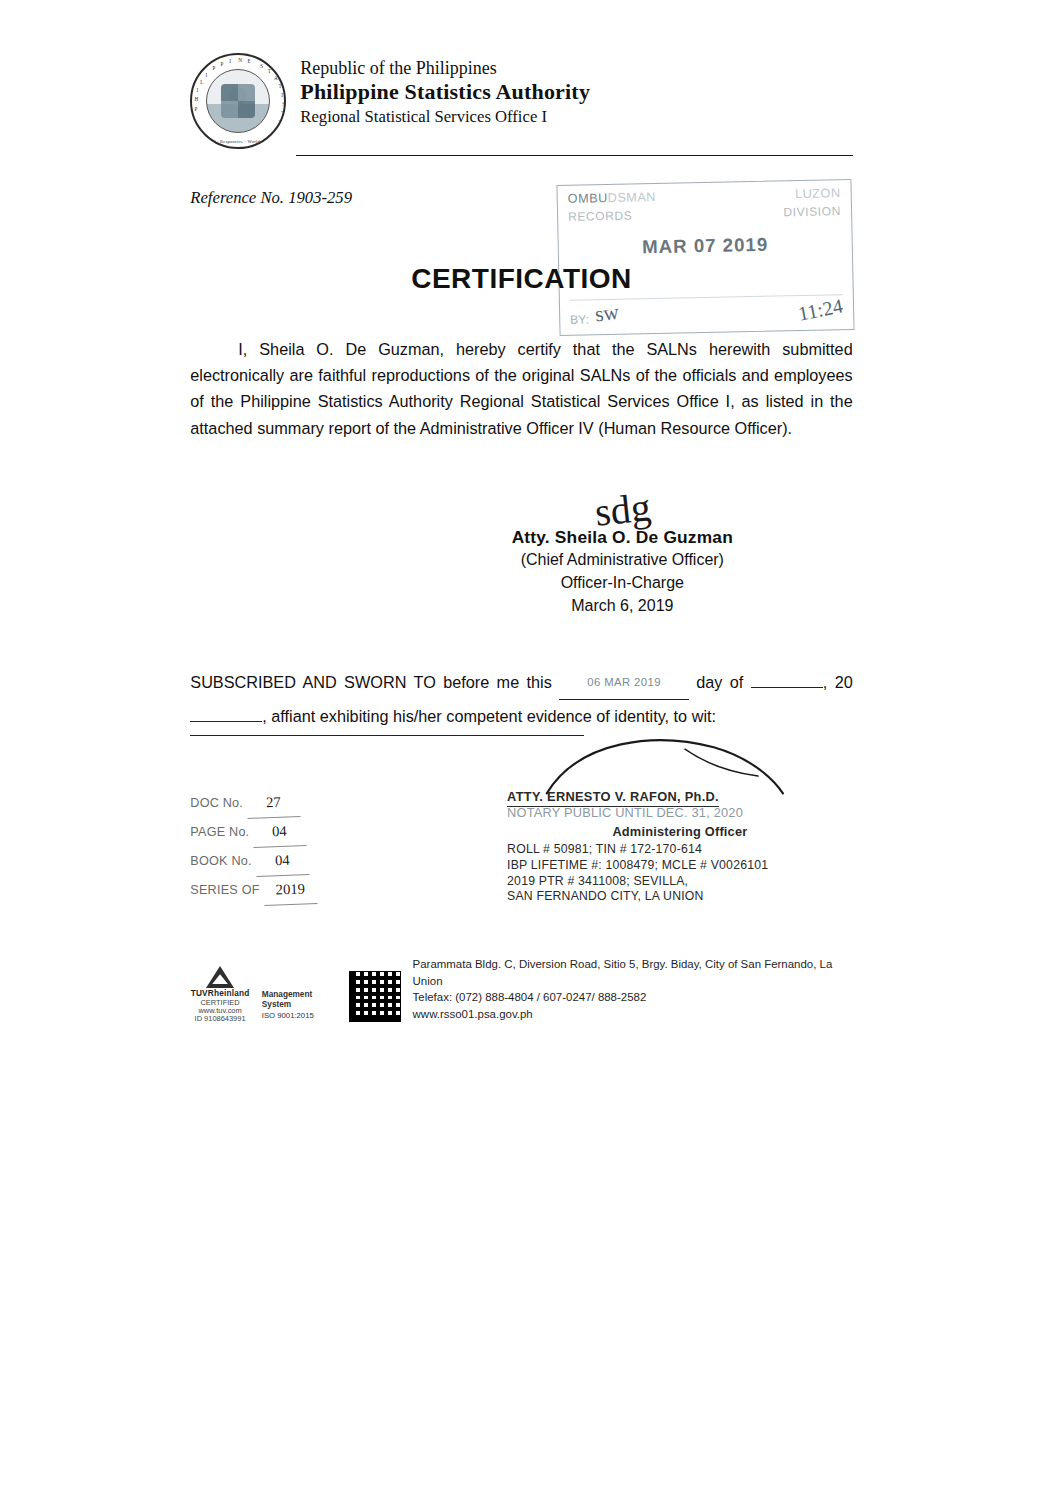P H I L I P P I N E S T A T I S T I C S
Solid · Responsive · World-class
Republic of the Philippines
Philippine Statistics Authority
Regional Statistical Services Office I
Reference No. 1903-259
OMBUDSMAN LUZON
RECORDS DIVISION
MAR 07 2019
BY: sw 11:24
CERTIFICATION
I, Sheila O. De Guzman, hereby certify that the SALNs herewith submitted electronically are faithful reproductions of the original SALNs of the officials and employees of the Philippine Statistics Authority Regional Statistical Services Office I, as listed in the attached summary report of the Administrative Officer IV (Human Resource Officer).
sdg
Atty. Sheila O. De Guzman
(Chief Administrative Officer)
Officer-In-Charge
March 6, 2019
SUBSCRIBED AND SWORN TO before me this 06 MAR 2019 day of , 20 , affiant exhibiting his/her competent evidence of identity, to wit:
DOC No. 27
PAGE No. 04
BOOK No. 04
SERIES OF 2019
ATTY. ERNESTO V. RAFON, Ph.D.
NOTARY PUBLIC UNTIL DEC. 31, 2020
Administering Officer
ROLL # 50981; TIN # 172-170-614
IBP LIFETIME #: 1008479; MCLE # V0026101
2019 PTR # 3411008; SEVILLA,
SAN FERNANDO CITY, LA UNION
TUVRheinland
CERTIFIED
www.tuv.com
ID 9108643991
Management System
ISO 9001:2015
Parammata Bldg. C, Diversion Road, Sitio 5, Brgy. Biday, City of San Fernando, La Union
Telefax: (072) 888-4804 / 607-0247/ 888-2582
www.rsso01.psa.gov.ph